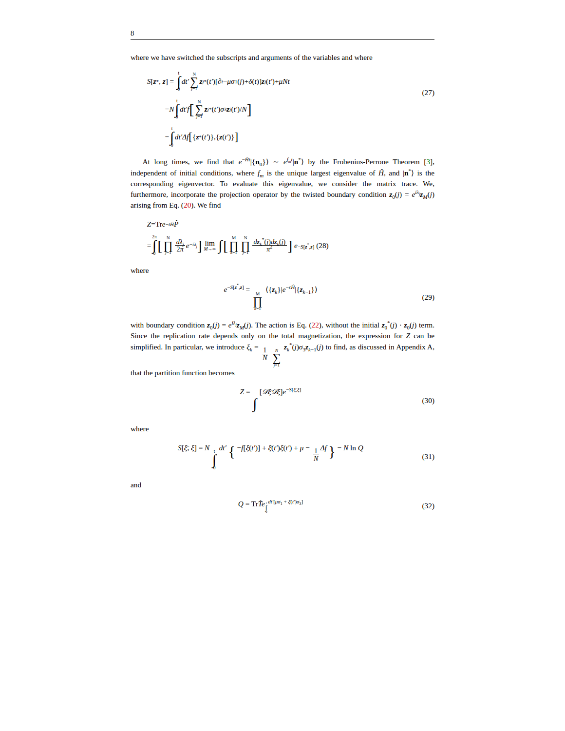8
where we have switched the subscripts and arguments of the variables and where
S[z*, z] = t∫0 dt′ N∑j=1 zj*(t′)[∂t − μσ1(j) + δ(t)] zj(t′) + μNt
−N t∫0 dt′f [ N∑j=1 zj*(t′) σ3zj(t′)/N ]
− t∫0 dt′Δf [{z*(t′)}, {z(t′)}]
(27)
At long times, we find that e−Ĥt|{n0}⟩ ∼ efmt|n*⟩ by the Frobenius-Perrone Theorem [3], independent of initial conditions, where fm is the unique largest eigenvalue of Ĥ, and |n*⟩ is the corresponding eigenvector. To evaluate this eigenvalue, we consider the matrix trace. We, furthermore, incorporate the projection operator by the twisted boundary condition z0(j) = eiλjzM(j) arising from Eq. (20). We find
Z = Tr e−tĤP̂
= 2π∫0 [ N∏j=1 dλj 2π e−iλj ] lim M→∞ ∫ [ M∏k=1 N∏j=1 dzk*(j) dzk(j) π2 ] e−S[z*,z] (28)
where
e−S[z*,z] = M∏k=1 ⟨{zk}|e−ϵĤ|{zk−1}⟩
(29)
with boundary condition z0(j) = eiλjzM(j). The action is Eq. (22), without the initial z0*(j) · z0(j) term. Since the replication rate depends only on the total magnetization, the expression for Z can be simplified. In particular, we introduce ξk = 1 N N∑j=1 zk*(j) σ3zk−1(j) to find, as discussed in Appendix A, that the partition function becomes
Z = ∫ [𝒟ξ̄𝒟ξ] e−S[ξ̄,ξ]
(30)
where
S[ξ̄, ξ] = N t∫0 dt′ { −f[ξ(t′)] + ξ̄(t′) ξ(t′) + μ − 1 N Δf } − N ln Q
(31)
and
Q = Tr T̂et∫0 dt′[μσ1 + ξ̄(t′) σ3]
(32)